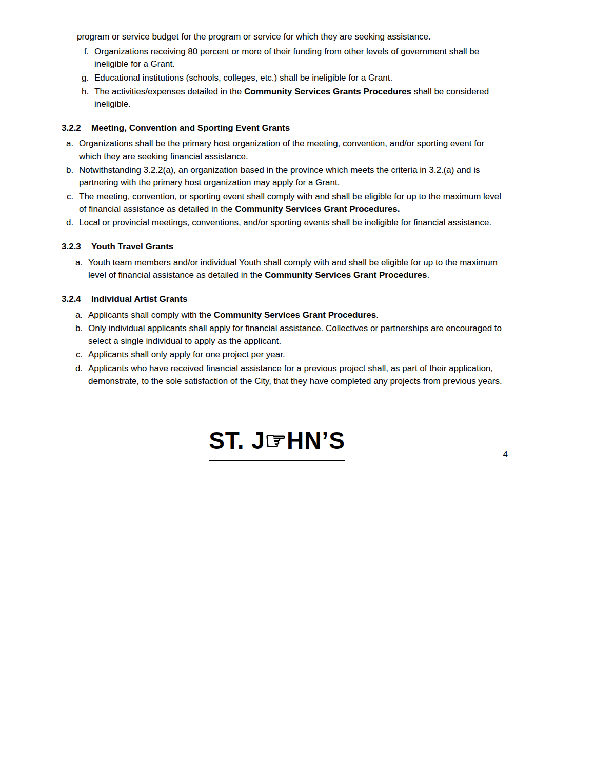program or service budget for the program or service for which they are seeking assistance.
Organizations receiving 80 percent or more of their funding from other levels of government shall be ineligible for a Grant.
Educational institutions (schools, colleges, etc.) shall be ineligible for a Grant.
The activities/expenses detailed in the Community Services Grants Procedures shall be considered ineligible.
3.2.2 Meeting, Convention and Sporting Event Grants
Organizations shall be the primary host organization of the meeting, convention, and/or sporting event for which they are seeking financial assistance.
Notwithstanding 3.2.2(a), an organization based in the province which meets the criteria in 3.2.(a) and is partnering with the primary host organization may apply for a Grant.
The meeting, convention, or sporting event shall comply with and shall be eligible for up to the maximum level of financial assistance as detailed in the Community Services Grant Procedures.
Local or provincial meetings, conventions, and/or sporting events shall be ineligible for financial assistance.
3.2.3 Youth Travel Grants
Youth team members and/or individual Youth shall comply with and shall be eligible for up to the maximum level of financial assistance as detailed in the Community Services Grant Procedures.
3.2.4 Individual Artist Grants
Applicants shall comply with the Community Services Grant Procedures.
Only individual applicants shall apply for financial assistance. Collectives or partnerships are encouraged to select a single individual to apply as the applicant.
Applicants shall only apply for one project per year.
Applicants who have received financial assistance for a previous project shall, as part of their application, demonstrate, to the sole satisfaction of the City, that they have completed any projects from previous years.
ST. J☞HN’S
4